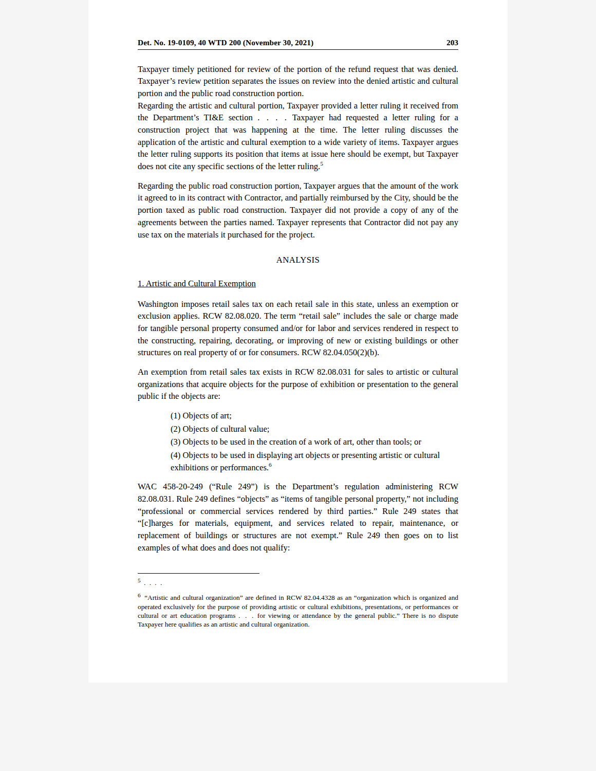Det. No. 19-0109, 40 WTD 200 (November 30, 2021) 203
Taxpayer timely petitioned for review of the portion of the refund request that was denied. Taxpayer’s review petition separates the issues on review into the denied artistic and cultural portion and the public road construction portion.
Regarding the artistic and cultural portion, Taxpayer provided a letter ruling it received from the Department’s TI&E section . . . . Taxpayer had requested a letter ruling for a construction project that was happening at the time. The letter ruling discusses the application of the artistic and cultural exemption to a wide variety of items. Taxpayer argues the letter ruling supports its position that items at issue here should be exempt, but Taxpayer does not cite any specific sections of the letter ruling.5
Regarding the public road construction portion, Taxpayer argues that the amount of the work it agreed to in its contract with Contractor, and partially reimbursed by the City, should be the portion taxed as public road construction. Taxpayer did not provide a copy of any of the agreements between the parties named. Taxpayer represents that Contractor did not pay any use tax on the materials it purchased for the project.
ANALYSIS
1. Artistic and Cultural Exemption
Washington imposes retail sales tax on each retail sale in this state, unless an exemption or exclusion applies. RCW 82.08.020. The term “retail sale” includes the sale or charge made for tangible personal property consumed and/or for labor and services rendered in respect to the constructing, repairing, decorating, or improving of new or existing buildings or other structures on real property of or for consumers. RCW 82.04.050(2)(b).
An exemption from retail sales tax exists in RCW 82.08.031 for sales to artistic or cultural organizations that acquire objects for the purpose of exhibition or presentation to the general public if the objects are:
(1) Objects of art;
(2) Objects of cultural value;
(3) Objects to be used in the creation of a work of art, other than tools; or
(4) Objects to be used in displaying art objects or presenting artistic or cultural exhibitions or performances.6
WAC 458-20-249 (“Rule 249”) is the Department’s regulation administering RCW 82.08.031. Rule 249 defines “objects” as “items of tangible personal property,” not including “professional or commercial services rendered by third parties.” Rule 249 states that “[c]harges for materials, equipment, and services related to repair, maintenance, or replacement of buildings or structures are not exempt.” Rule 249 then goes on to list examples of what does and does not qualify:
5 . . . .
6 “Artistic and cultural organization” are defined in RCW 82.04.4328 as an “organization which is organized and operated exclusively for the purpose of providing artistic or cultural exhibitions, presentations, or performances or cultural or art education programs . . . for viewing or attendance by the general public.” There is no dispute Taxpayer here qualifies as an artistic and cultural organization.